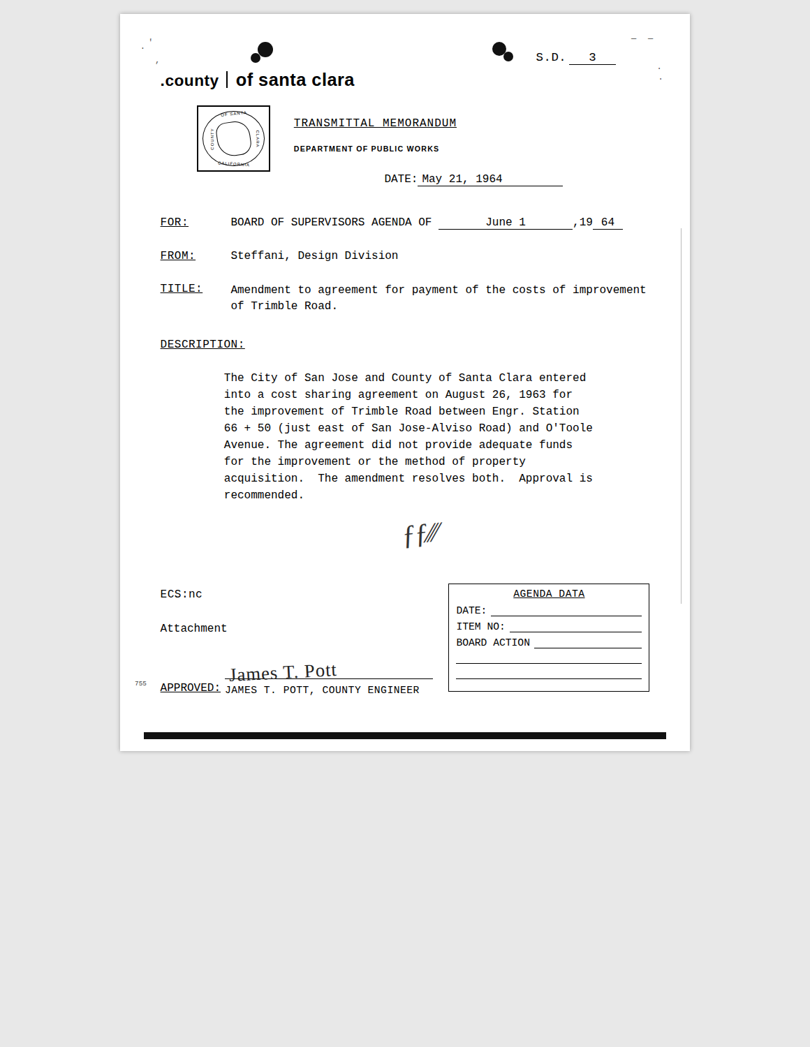, . , — — . .
S.D.3
.county
of santa clara
OF SANTA CLARA CALIFORNIA COUNTY
TRANSMITTAL MEMORANDUM
DEPARTMENT OF PUBLIC WORKS
DATE:May 21, 1964
FOR:
BOARD OF SUPERVISORS AGENDA OF June 1,1964
FROM:
Steffani, Design Division
TITLE:
Amendment to agreement for payment of the costs of improvement
of Trimble Road.
DESCRIPTION:
The City of San Jose and County of Santa Clara entered into a cost sharing agreement on August 26, 1963 for the improvement of Trimble Road between Engr. Station 66 + 50 (just east of San Jose-Alviso Road) and O'Toole Avenue. The agreement did not provide adequate funds for the improvement or the method of property acquisition. The amendment resolves both. Approval is recommended.
ƒƒ⁄⁄⁄
ECS:nc
Attachment
APPROVED:
James T. Pott
JAMES T. POTT, COUNTY ENGINEER
AGENDA DATA
DATE:
ITEM NO:
BOARD ACTION
755